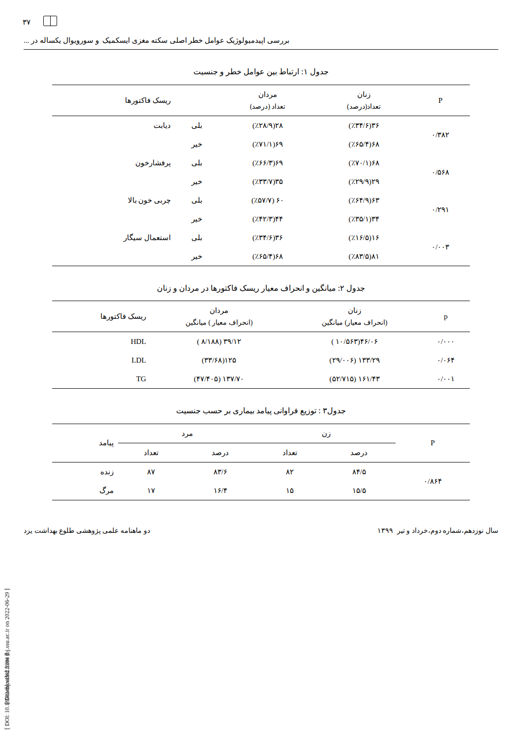۳۷
بررسی اپیدمیولوژیک عوامل خطر اصلی سکته مغزی ایسکمیک و سورویوال یکساله در ...
جدول ۱: ارتباط بین عوامل خطر و جنسیت
| P | زنان تعداد(درصد) | مردان تعداد (درصد) | | ریسک فاکتورها |
| --- | --- | --- | --- | --- |
| ۰/۳۸۲ | ۳۶(٪۳۴/۶) | ۲۸(٪۲۸/۹) | بلی | دیابت |
| ۶۸(٪۶۵/۴) | ۶۹(٪۷۱/۱) | خیر | |
| ۰/۵۶۸ | ۶۸(٪۷۰/۱) | ۶۹(٪۶۶/۳) | بلی | پرفشارخون |
| ۲۹(٪۲۹/۹) | ۳۵(٪۳۳/۷) | خیر | |
| ۰/۲۹۱ | ۶۳(٪۶۴/۹) | ۶۰ (٪۵۷/۷) | بلی | چربی خون بالا |
| ۳۴(٪۳۵/۱) | ۴۴(٪۴۲/۳) | خیر | |
| ۰/۰۰۳ | ۱۶(٪۱۶/۵) | ۳۶(٪۳۴/۶) | بلی | استعمال سیگار |
| ۸۱(٪۸۳/۵) | ۶۸(٪۶۵/۴) | خیر | |
جدول ۲: میانگین و انحراف معیار ریسک فاکتورها در مردان و زنان
| p | زنان (انحراف معیار) میانگین | مردان (انحراف معیار ) میانگین | ریسک فاکتورها |
| --- | --- | --- | --- |
| ۰/۰۰۰ | ۴۶/۰۶(۱۰/۵۶۳ ) | ۳۹/۱۲ (۸/۱۸۸ ) | HDL |
| ۰/۰۶۴ | ۱۳۳/۲۹ (۲۹/۰۰۶) | ۱۲۵(۳۳/۶۸) | LDL |
| ۰/۰۰۱ | ۱۶۱/۴۳ (۵۲/۷۱۵) | ۱۳۷/۷۰ (۴۷/۴۰۵) | TG |
جدول۳ : توزیع فراوانی پیامد بیماری بر حسب جنسیت
| P | زن | مرد | پیامد |
| --- | --- | --- | --- |
| درصد | تعداد | درصد | تعداد |
| ۰/۸۶۴ | ۸۴/۵ | ۸۲ | ۸۳/۶ | ۸۷ | زنده |
| ۱۵/۵ | ۱۵ | ۱۶/۴ | ۱۷ | مرگ |
سال نوزدهم،شماره دوم،خرداد و تیر ۱۳۹۹
دو ماهنامه علمی پژوهشی طلوع بهداشت یزد
[ Downloaded from tbj.ssu.ac.ir on 2022-06-29 ]
[ DOI: 10.18502/tbj.v19i2.3394 ]